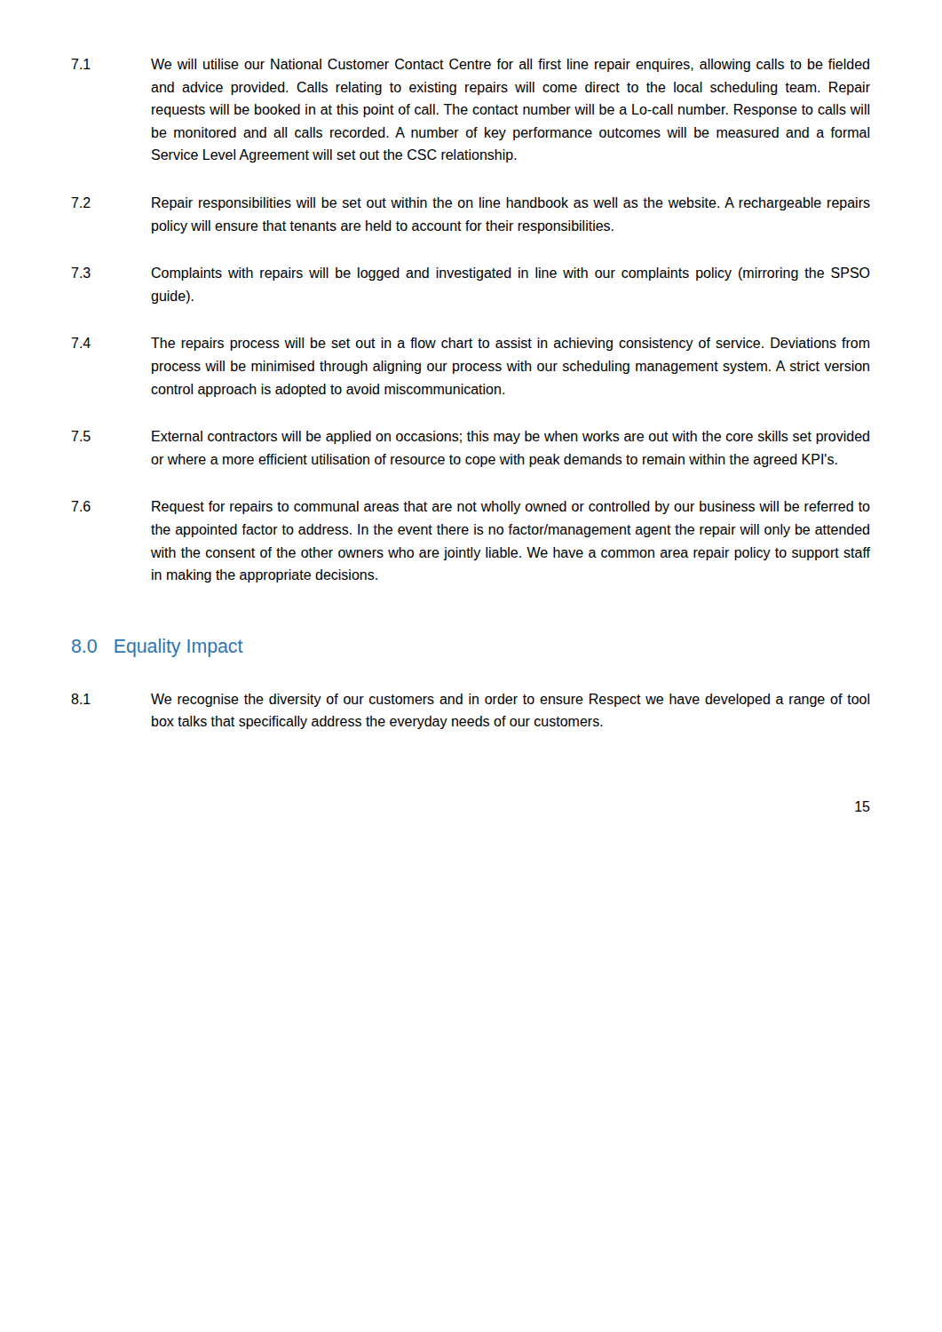7.1
We will utilise our National Customer Contact Centre for all first line repair enquires, allowing calls to be fielded and advice provided. Calls relating to existing repairs will come direct to the local scheduling team. Repair requests will be booked in at this point of call. The contact number will be a Lo-call number. Response to calls will be monitored and all calls recorded. A number of key performance outcomes will be measured and a formal Service Level Agreement will set out the CSC relationship.
7.2
Repair responsibilities will be set out within the on line handbook as well as the website. A rechargeable repairs policy will ensure that tenants are held to account for their responsibilities.
7.3
Complaints with repairs will be logged and investigated in line with our complaints policy (mirroring the SPSO guide).
7.4
The repairs process will be set out in a flow chart to assist in achieving consistency of service. Deviations from process will be minimised through aligning our process with our scheduling management system. A strict version control approach is adopted to avoid miscommunication.
7.5
External contractors will be applied on occasions; this may be when works are out with the core skills set provided or where a more efficient utilisation of resource to cope with peak demands to remain within the agreed KPI's.
7.6
Request for repairs to communal areas that are not wholly owned or controlled by our business will be referred to the appointed factor to address. In the event there is no factor/management agent the repair will only be attended with the consent of the other owners who are jointly liable. We have a common area repair policy to support staff in making the appropriate decisions.
8.0 Equality Impact
8.1
We recognise the diversity of our customers and in order to ensure Respect we have developed a range of tool box talks that specifically address the everyday needs of our customers.
15